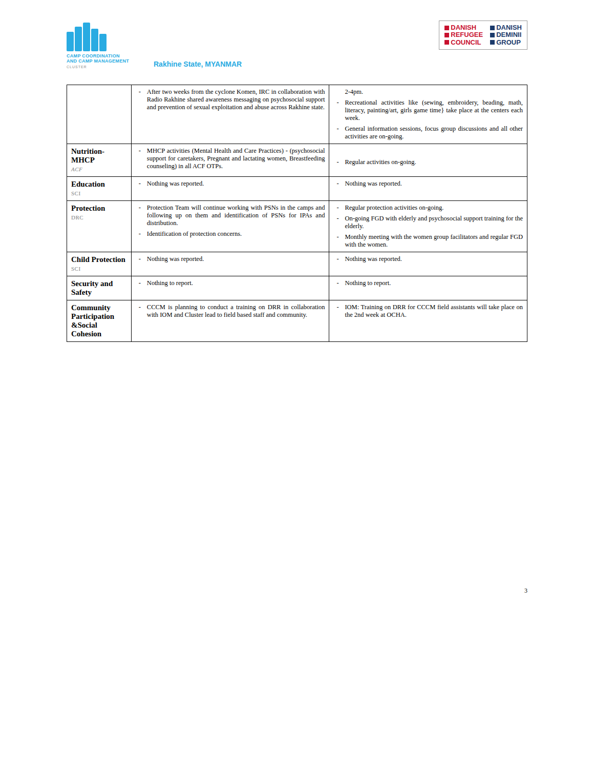CAMP COORDINATION
AND CAMP MANAGEMENT
CLUSTER
Rakhine State, MYANMAR
DANISH
REFUGEE
COUNCIL
DANISH
DEMINII
GROUP
| | After two weeks from the cyclone Komen, IRC in collaboration with Radio Rakhine shared awareness messaging on psychosocial support and prevention of sexual exploitation and abuse across Rakhine state. | 2-4pm. Recreational activities like (sewing, embroidery, beading, math, literacy, painting/art, girls game time} take place at the centers each week. General information sessions, focus group discussions and all other activities are on-going. |
| Nutrition-MHCP ACF | MHCP activities (Mental Health and Care Practices) - (psychosocial support for caretakers, Pregnant and lactating women, Breastfeeding counseling) in all ACF OTPs. | Regular activities on-going. |
| Education SCI | Nothing was reported. | Nothing was reported. |
| Protection DRC | Protection Team will continue working with PSNs in the camps and following up on them and identification of PSNs for IPAs and distribution. Identification of protection concerns. | Regular protection activities on-going. On-going FGD with elderly and psychosocial support training for the elderly. Monthly meeting with the women group facilitators and regular FGD with the women. |
| Child Protection SCI | Nothing was reported. | Nothing was reported. |
| Security and Safety | Nothing to report. | Nothing to report. |
| Community Participation &Social Cohesion | CCCM is planning to conduct a training on DRR in collaboration with IOM and Cluster lead to field based staff and community. | IOM: Training on DRR for CCCM field assistants will take place on the 2nd week at OCHA. |
3